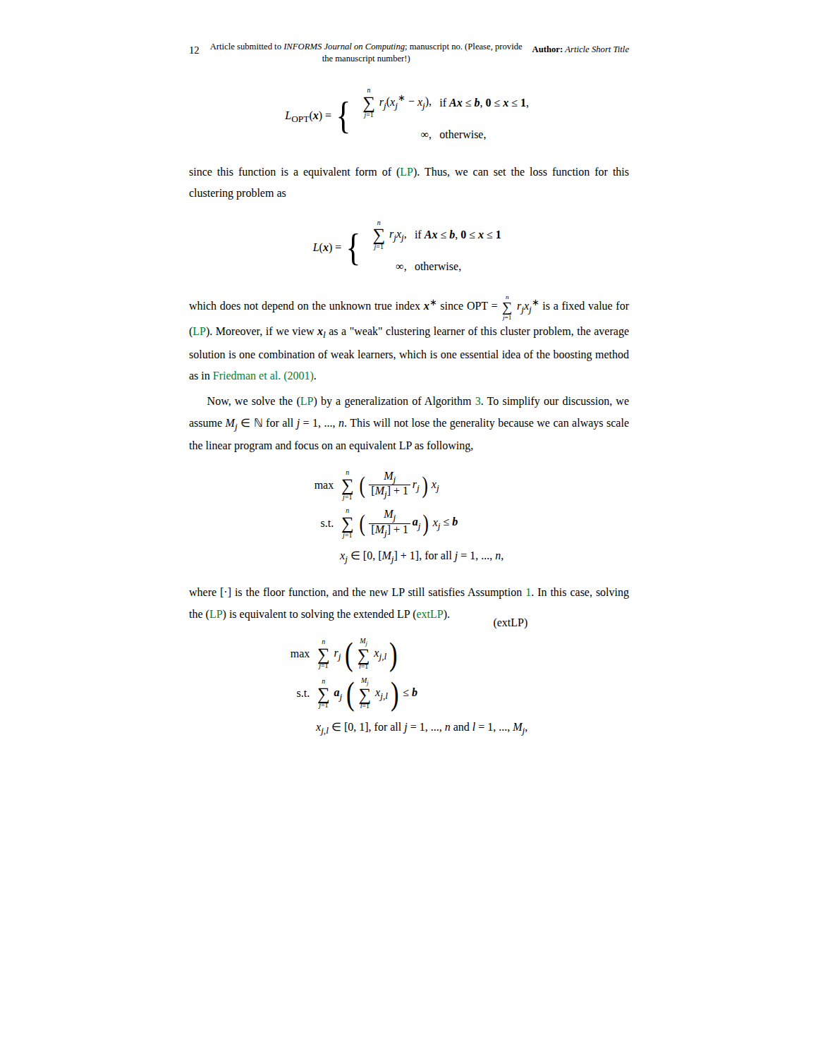12
Article submitted to INFORMS Journal on Computing; manuscript no. (Please, provide the manuscript number!)
Author: Article Short Title
LOPT(x) = {
| n ∑ j =1 r j ( x j ∗ − x j ), | if Ax ≤ b , 0 ≤ x ≤ 1 , |
| ∞, | otherwise, |
since this function is a equivalent form of (LP). Thus, we can set the loss function for this clustering problem as
L(x) = {
| n ∑ j =1 r j x j , | if Ax ≤ b , 0 ≤ x ≤ 1 |
| ∞, | otherwise, |
which does not depend on the unknown true index x∗ since OPT = n∑j=1 rjxj∗ is a fixed value for (LP). Moreover, if we view xl as a "weak" clustering learner of this cluster problem, the average solution is one combination of weak learners, which is one essential idea of the boosting method as in Friedman et al. (2001).
Now, we solve the (LP) by a generalization of Algorithm 3. To simplify our discussion, we assume Mj ∈ ℕ for all j = 1, ..., n. This will not lose the generality because we can always scale the linear program and focus on an equivalent LP as following,
max n∑j=1 ( Mj [Mj] + 1 rj ) xj s.t. n∑j=1 ( Mj [Mj] + 1 aj ) xj ≤ b xj ∈ [0, [Mj] + 1], for all j = 1, ..., n,
where [·] is the floor function, and the new LP still satisfies Assumption 1. In this case, solving the (LP) is equivalent to solving the extended LP (extLP).
max n∑j=1 rj ( Mj∑l=1 xj,l ) (extLP) s.t. n∑j=1 aj ( Mj∑l=1 xj,l ) ≤ b xj,l ∈ [0, 1], for all j = 1, ..., n and l = 1, ..., Mj,